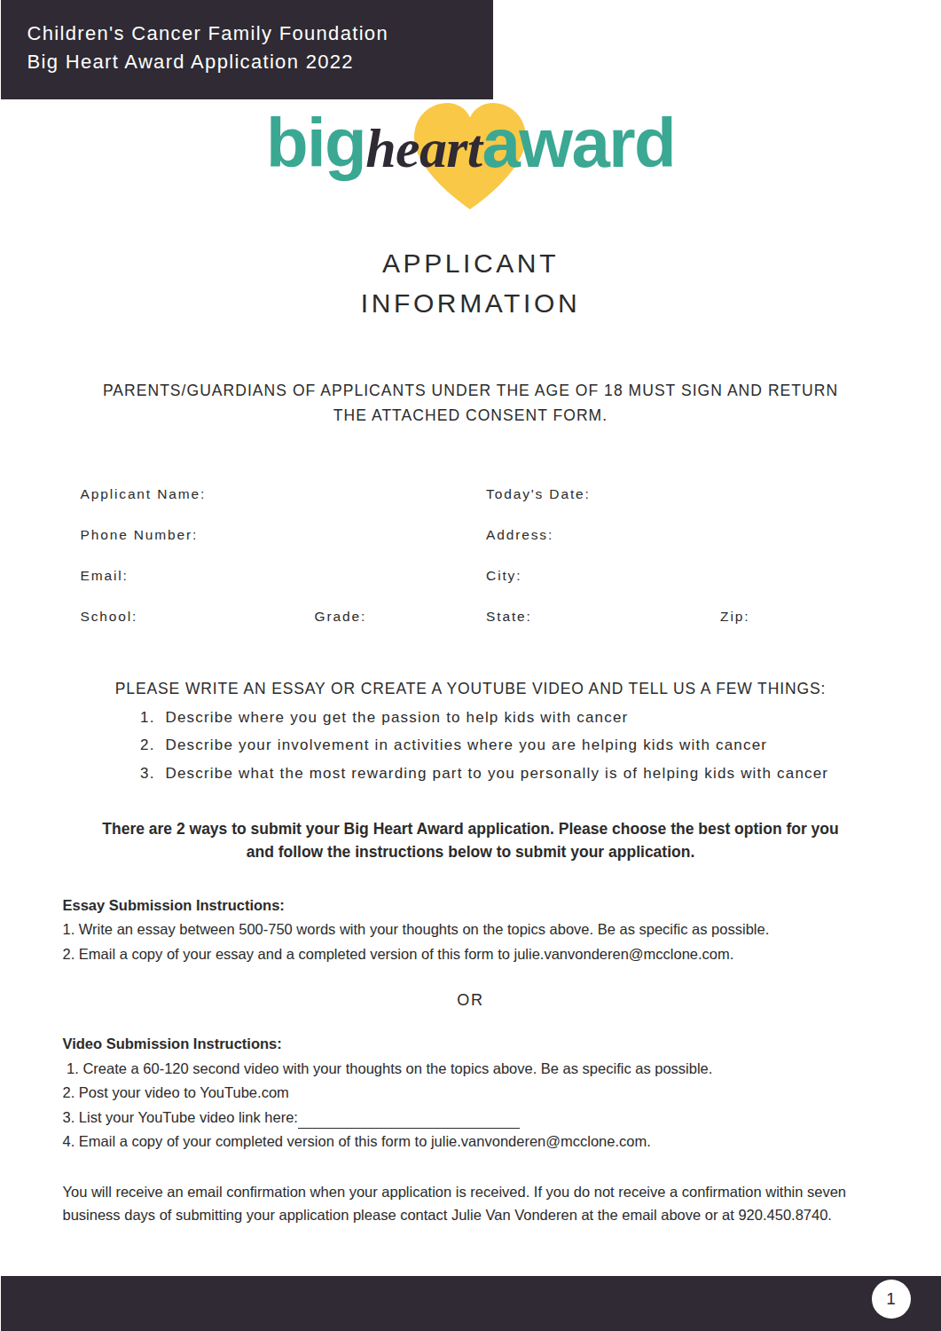Children's Cancer Family Foundation
Big Heart Award Application 2022
big heart award
APPLICANT
INFORMATION
PARENTS/GUARDIANS OF APPLICANTS UNDER THE AGE OF 18 MUST SIGN AND RETURN
THE ATTACHED CONSENT FORM.
| Applicant Name: | | Today's Date: | |
| Phone Number: | | Address: | |
| Email: | | City: | |
| School: | Grade: | State: | Zip: |
PLEASE WRITE AN ESSAY OR CREATE A YOUTUBE VIDEO AND TELL US A FEW THINGS:
Describe where you get the passion to help kids with cancer
Describe your involvement in activities where you are helping kids with cancer
Describe what the most rewarding part to you personally is of helping kids with cancer
There are 2 ways to submit your Big Heart Award application. Please choose the best option for you
and follow the instructions below to submit your application.
Essay Submission Instructions:
1. Write an essay between 500-750 words with your thoughts on the topics above. Be as specific as possible.
2. Email a copy of your essay and a completed version of this form to julie.vanvonderen@mcclone.com.
OR
Video Submission Instructions:
1. Create a 60-120 second video with your thoughts on the topics above. Be as specific as possible.
2. Post your video to YouTube.com
3. List your YouTube video link here:
4. Email a copy of your completed version of this form to julie.vanvonderen@mcclone.com.
You will receive an email confirmation when your application is received. If you do not receive a confirmation within seven business days of submitting your application please contact Julie Van Vonderen at the email above or at 920.450.8740.
1